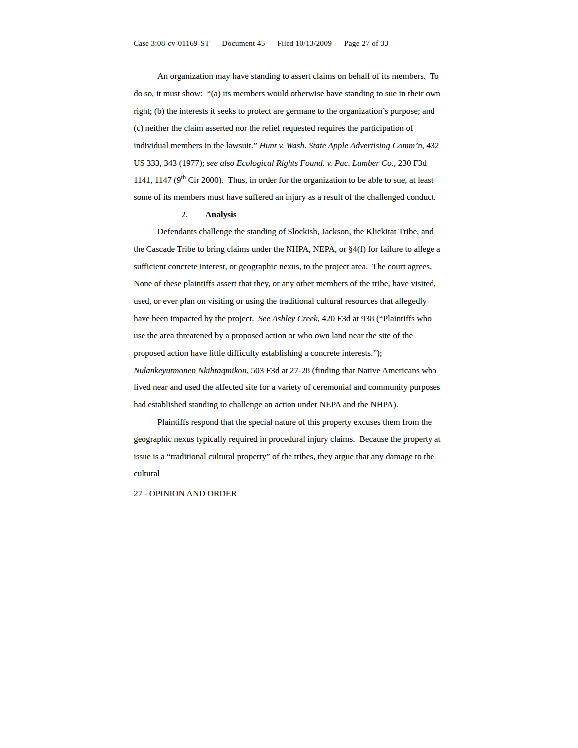Case 3:08-cv-01169-ST Document 45 Filed 10/13/2009 Page 27 of 33
An organization may have standing to assert claims on behalf of its members. To do so, it must show: “(a) its members would otherwise have standing to sue in their own right; (b) the interests it seeks to protect are germane to the organization’s purpose; and (c) neither the claim asserted nor the relief requested requires the participation of individual members in the lawsuit.” Hunt v. Wash. State Apple Advertising Comm’n, 432 US 333, 343 (1977); see also Ecological Rights Found. v. Pac. Lumber Co., 230 F3d 1141, 1147 (9th Cir 2000). Thus, in order for the organization to be able to sue, at least some of its members must have suffered an injury as a result of the challenged conduct.
2. Analysis
Defendants challenge the standing of Slockish, Jackson, the Klickitat Tribe, and the Cascade Tribe to bring claims under the NHPA, NEPA, or §4(f) for failure to allege a sufficient concrete interest, or geographic nexus, to the project area. The court agrees. None of these plaintiffs assert that they, or any other members of the tribe, have visited, used, or ever plan on visiting or using the traditional cultural resources that allegedly have been impacted by the project. See Ashley Creek, 420 F3d at 938 (“Plaintiffs who use the area threatened by a proposed action or who own land near the site of the proposed action have little difficulty establishing a concrete interests.”); Nulankeyutmonen Nkihtaqmikon, 503 F3d at 27-28 (finding that Native Americans who lived near and used the affected site for a variety of ceremonial and community purposes had established standing to challenge an action under NEPA and the NHPA).
Plaintiffs respond that the special nature of this property excuses them from the geographic nexus typically required in procedural injury claims. Because the property at issue is a “traditional cultural property” of the tribes, they argue that any damage to the cultural
27 - OPINION AND ORDER